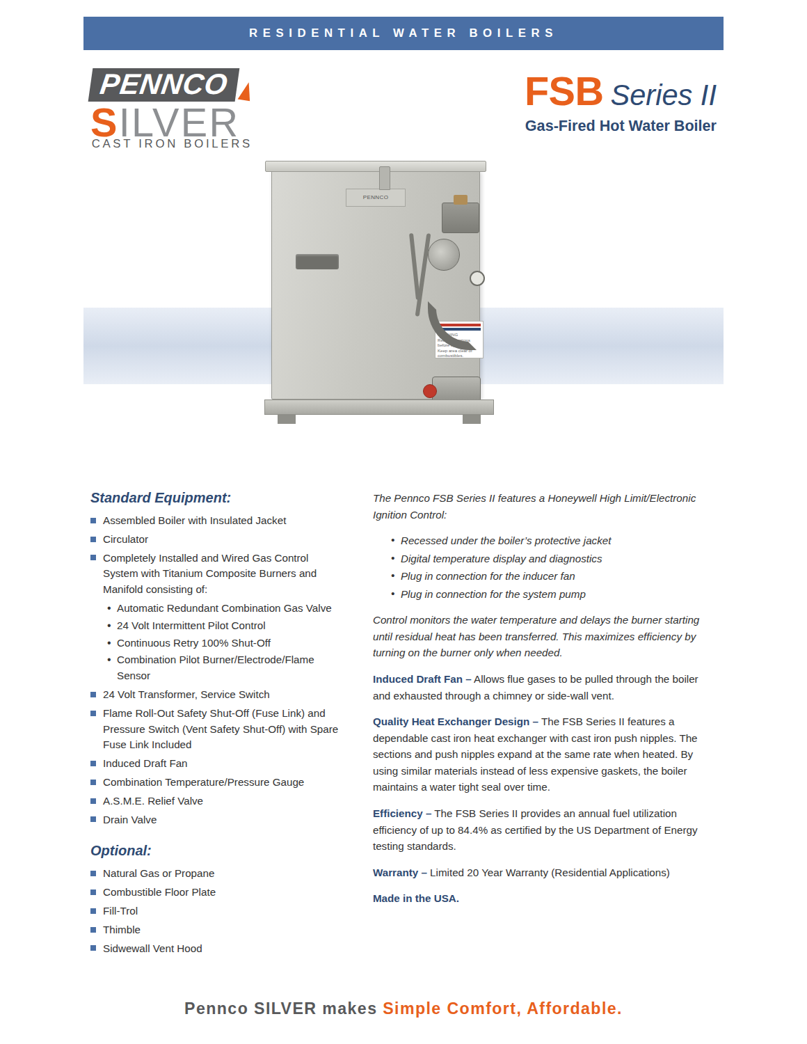Residential Water Boilers
PENNCO
SILVER
CAST IRON BOILERS
FSB Series II
Gas-Fired Hot Water Boiler
PENNCO
WARNING
Read instructions
before operating.
Keep area clear of
combustibles.
Standard Equipment:
Assembled Boiler with Insulated Jacket
Circulator
Completely Installed and Wired Gas Control System with Titanium Composite Burners and Manifold consisting of:
Automatic Redundant Combination Gas Valve
24 Volt Intermittent Pilot Control
Continuous Retry 100% Shut-Off
Combination Pilot Burner/Electrode/Flame Sensor
24 Volt Transformer, Service Switch
Flame Roll-Out Safety Shut-Off (Fuse Link) and Pressure Switch (Vent Safety Shut-Off) with Spare Fuse Link Included
Induced Draft Fan
Combination Temperature/Pressure Gauge
A.S.M.E. Relief Valve
Drain Valve
Optional:
Natural Gas or Propane
Combustible Floor Plate
Fill-Trol
Thimble
Sidwewall Vent Hood
The Pennco FSB Series II features a Honeywell High Limit/Electronic Ignition Control:
Recessed under the boiler’s protective jacket
Digital temperature display and diagnostics
Plug in connection for the inducer fan
Plug in connection for the system pump
Control monitors the water temperature and delays the burner starting until residual heat has been transferred. This maximizes efficiency by turning on the burner only when needed.
Induced Draft Fan – Allows flue gases to be pulled through the boiler and exhausted through a chimney or side-wall vent.
Quality Heat Exchanger Design – The FSB Series II features a dependable cast iron heat exchanger with cast iron push nipples. The sections and push nipples expand at the same rate when heated. By using similar materials instead of less expensive gaskets, the boiler maintains a water tight seal over time.
Efficiency – The FSB Series II provides an annual fuel utilization efficiency of up to 84.4% as certified by the US Department of Energy testing standards.
Warranty – Limited 20 Year Warranty (Residential Applications)
Made in the USA.
Pennco SILVER makes Simple Comfort, Affordable.